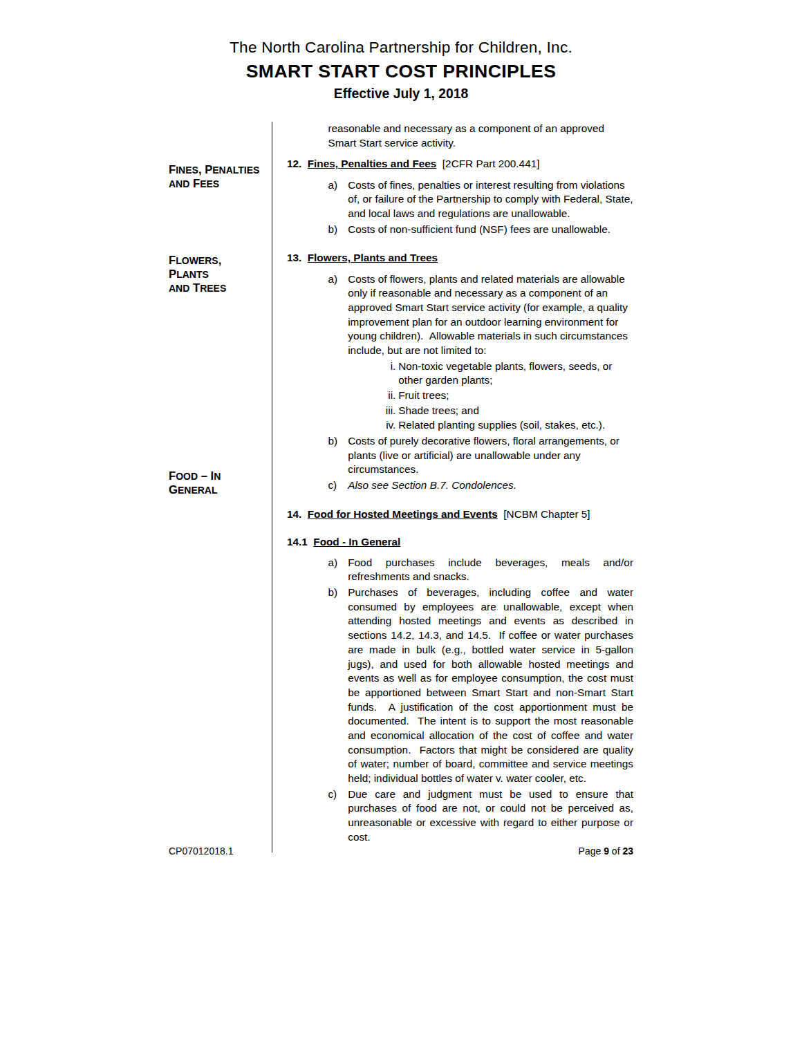The North Carolina Partnership for Children, Inc.
SMART START COST PRINCIPLES
Effective July 1, 2018
FINES, PENALTIES
AND FEES
FLOWERS, PLANTS
AND TREES
FOOD – IN
GENERAL
reasonable and necessary as a component of an approved Smart Start service activity.
12. Fines, Penalties and Fees [2CFR Part 200.441]
a) Costs of fines, penalties or interest resulting from violations of, or failure of the Partnership to comply with Federal, State, and local laws and regulations are unallowable.
b) Costs of non-sufficient fund (NSF) fees are unallowable.
13. Flowers, Plants and Trees
a) Costs of flowers, plants and related materials are allowable only if reasonable and necessary as a component of an approved Smart Start service activity (for example, a quality improvement plan for an outdoor learning environment for young children). Allowable materials in such circumstances include, but are not limited to:
i. Non-toxic vegetable plants, flowers, seeds, or other garden plants;
ii. Fruit trees;
iii. Shade trees; and
iv. Related planting supplies (soil, stakes, etc.).
b) Costs of purely decorative flowers, floral arrangements, or plants (live or artificial) are unallowable under any circumstances.
c) Also see Section B.7. Condolences.
14. Food for Hosted Meetings and Events [NCBM Chapter 5]
14.1 Food - In General
a) Food purchases include beverages, meals and/or refreshments and snacks.
b) Purchases of beverages, including coffee and water consumed by employees are unallowable, except when attending hosted meetings and events as described in sections 14.2, 14.3, and 14.5. If coffee or water purchases are made in bulk (e.g., bottled water service in 5-gallon jugs), and used for both allowable hosted meetings and events as well as for employee consumption, the cost must be apportioned between Smart Start and non-Smart Start funds. A justification of the cost apportionment must be documented. The intent is to support the most reasonable and economical allocation of the cost of coffee and water consumption. Factors that might be considered are quality of water; number of board, committee and service meetings held; individual bottles of water v. water cooler, etc.
c) Due care and judgment must be used to ensure that purchases of food are not, or could not be perceived as, unreasonable or excessive with regard to either purpose or cost.
CP07012018.1
Page 9 of 23